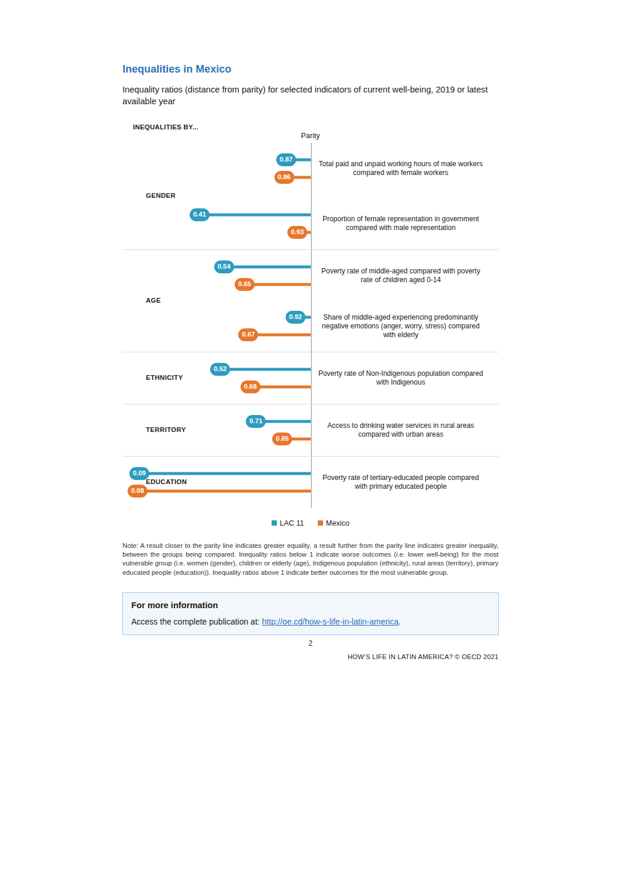Inequalities in Mexico
Inequality ratios (distance from parity) for selected indicators of current well-being, 2019 or latest available year
INEQUALITIES BY...
Parity
GENDER
0.87
Total paid and unpaid working hours of male workers compared with female workers
0.86
0.41
Proportion of female representation in government compared with male representation
0.93
AGE
0.54
Poverty rate of middle-aged compared with poverty rate of children aged 0-14
0.65
0.92
Share of middle-aged experiencing predominantly negative emotions (anger, worry, stress) compared with elderly
0.67
ETHNICITY
0.52
Poverty rate of Non-Indigenous population compared with Indigenous
0.68
TERRITORY
0.71
Access to drinking water services in rural areas compared with urban areas
0.85
EDUCATION
0.09
Poverty rate of tertiary-educated people compared with primary educated people
0.08
LAC 11 Mexico
Note: A result closer to the parity line indicates greater equality, a result further from the parity line indicates greater inequality, between the groups being compared. Inequality ratios below 1 indicate worse outcomes (i.e. lower well-being) for the most vulnerable group (i.e. women (gender), children or elderly (age), Indigenous population (ethnicity), rural areas (territory), primary educated people (education)). Inequality ratios above 1 indicate better outcomes for the most vulnerable group.
For more information
Access the complete publication at: http://oe.cd/how-s-life-in-latin-america.
2
HOW’S LIFE IN LATIN AMERICA? © OECD 2021